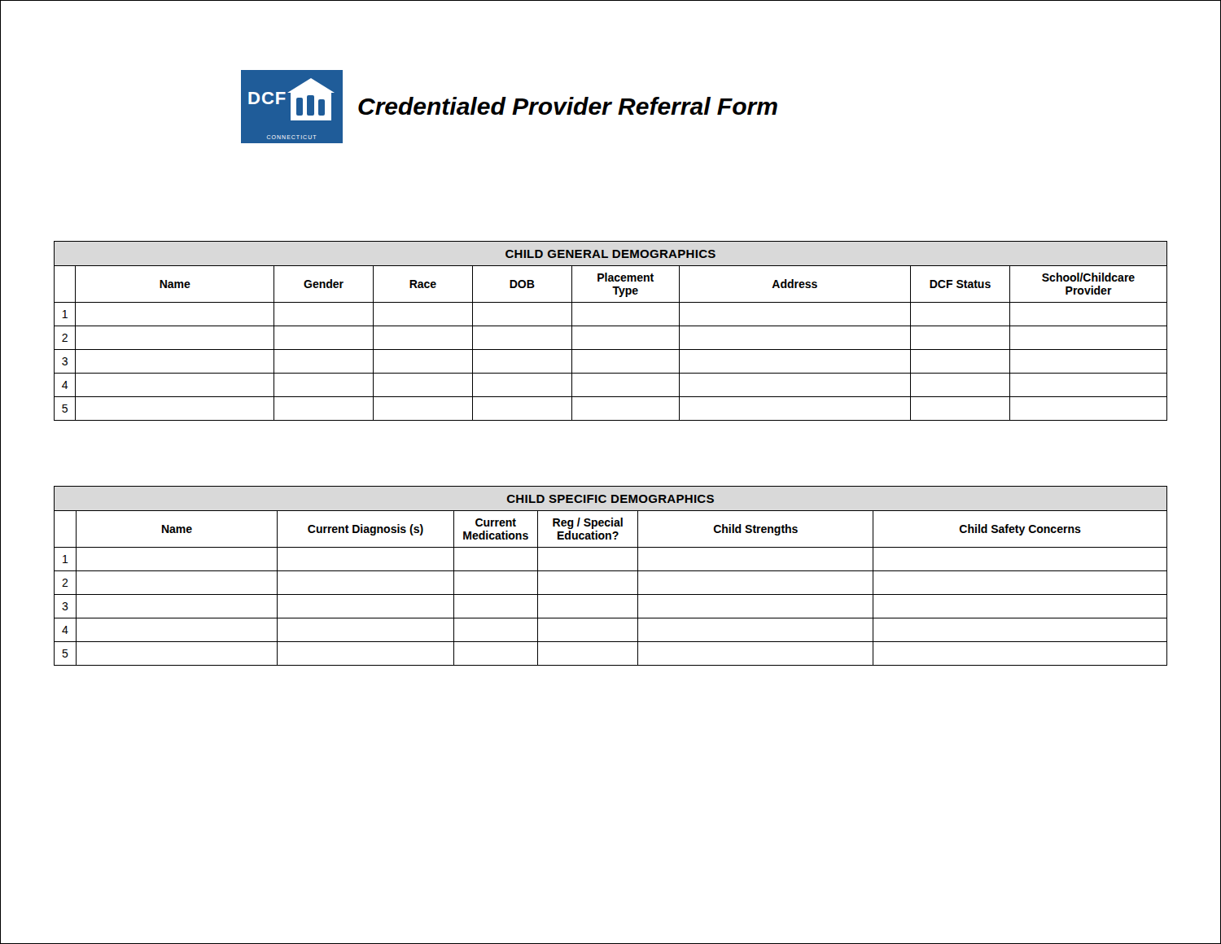DCF
CONNECTICUT
Credentialed Provider Referral Form
| CHILD GENERAL DEMOGRAPHICS |
| --- |
| | Name | Gender | Race | DOB | Placement Type | Address | DCF Status | School/Childcare Provider |
| 1 | | | | | | | | |
| 2 | | | | | | | | |
| 3 | | | | | | | | |
| 4 | | | | | | | | |
| 5 | | | | | | | | |
| CHILD SPECIFIC DEMOGRAPHICS |
| --- |
| | Name | Current Diagnosis (s) | Current Medications | Reg / Special Education? | Child Strengths | Child Safety Concerns |
| 1 | | | | | | |
| 2 | | | | | | |
| 3 | | | | | | |
| 4 | | | | | | |
| 5 | | | | | | |